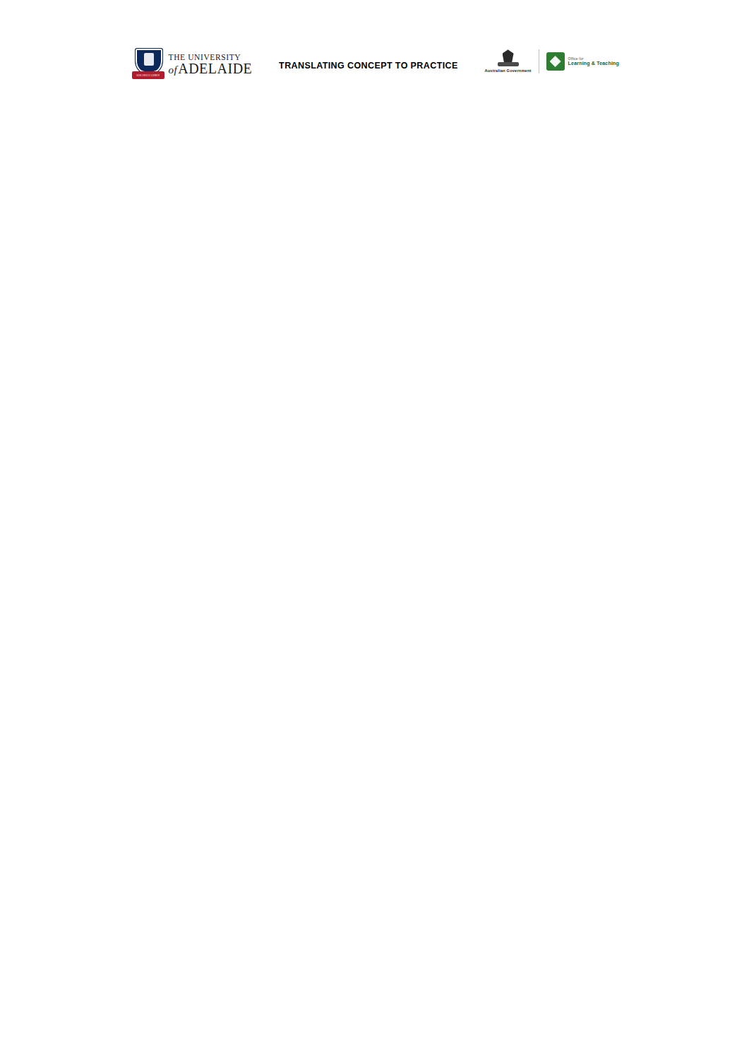The University
of ADELAIDE
TRANSLATING CONCEPT TO PRACTICE
Australian Government
Office for
Learning & Teaching